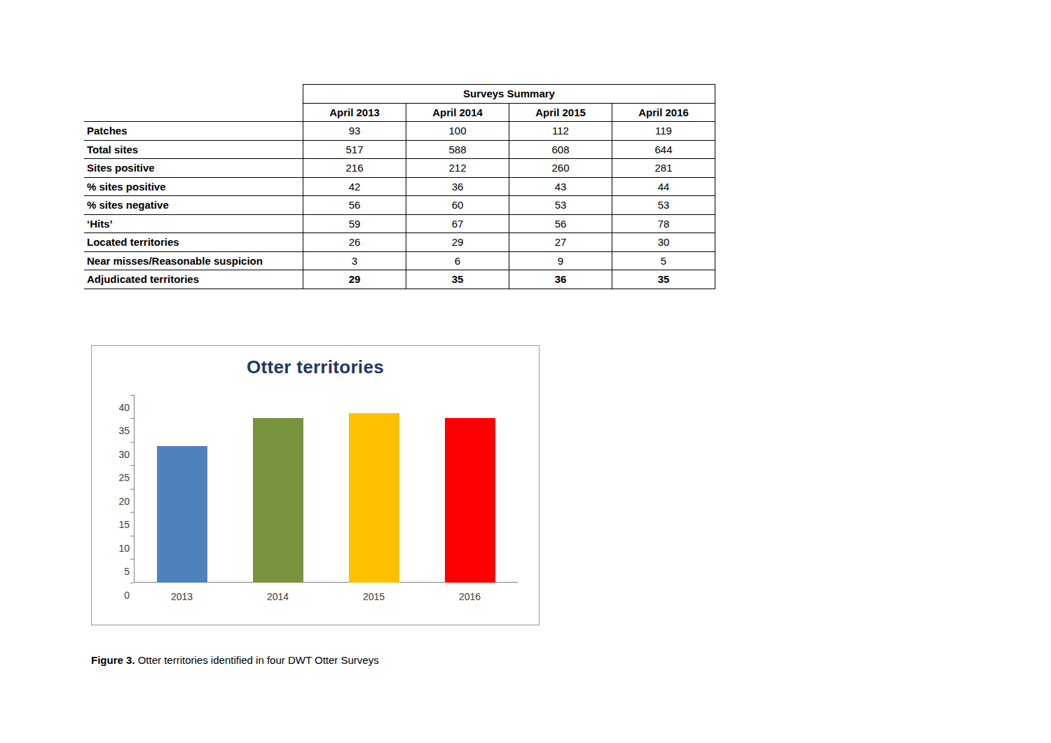| | Surveys Summary |
| --- | --- |
| | April 2013 | April 2014 | April 2015 | April 2016 |
| Patches | 93 | 100 | 112 | 119 |
| Total sites | 517 | 588 | 608 | 644 |
| Sites positive | 216 | 212 | 260 | 281 |
| % sites positive | 42 | 36 | 43 | 44 |
| % sites negative | 56 | 60 | 53 | 53 |
| ‘Hits’ | 59 | 67 | 56 | 78 |
| Located territories | 26 | 29 | 27 | 30 |
| Near misses/Reasonable suspicion | 3 | 6 | 9 | 5 |
| Adjudicated territories | 29 | 35 | 36 | 35 |
Otter territories
0
5
10
15
20
25
30
35
40
2013 2014 2015 2016
Figure 3. Otter territories identified in four DWT Otter Surveys